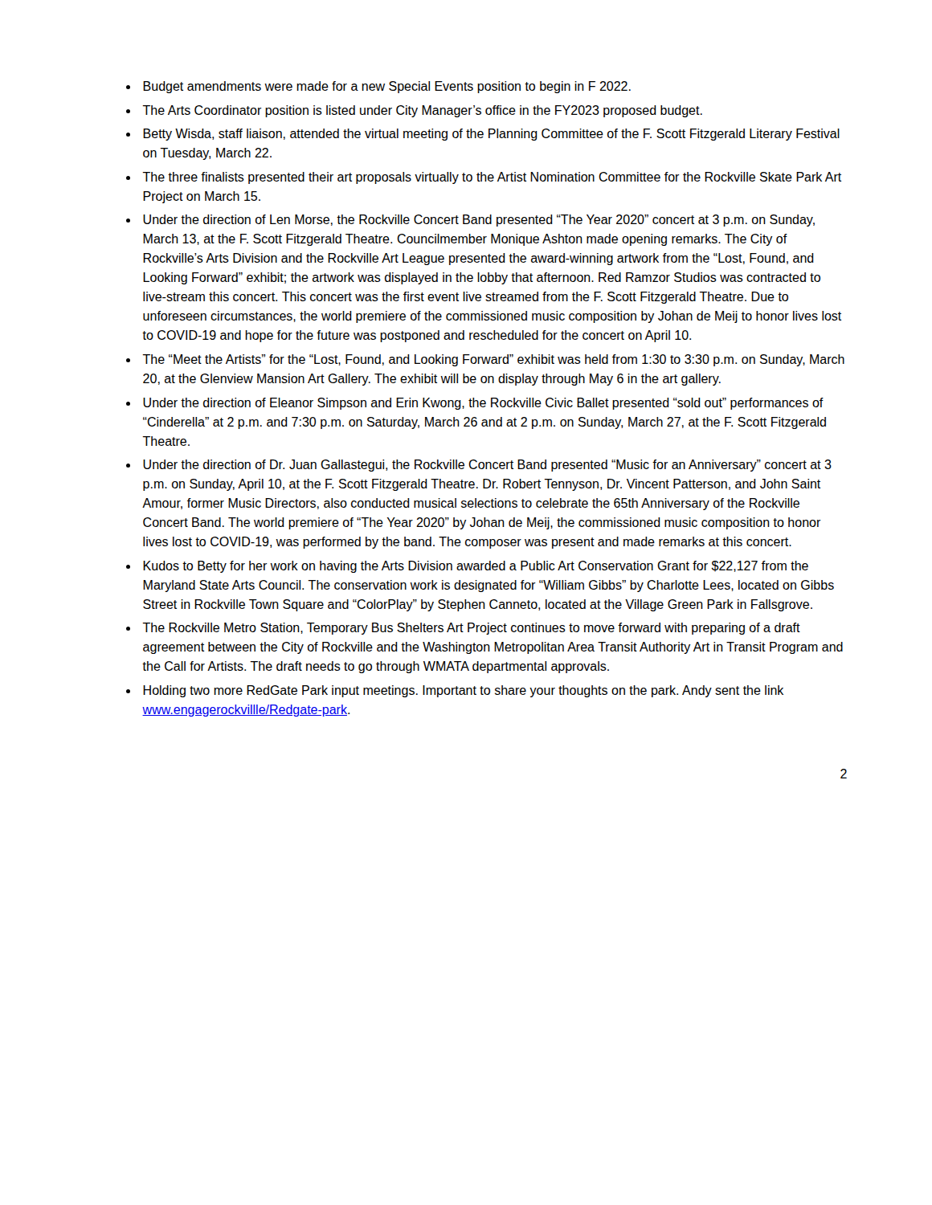Budget amendments were made for a new Special Events position to begin in F 2022.
The Arts Coordinator position is listed under City Manager’s office in the FY2023 proposed budget.
Betty Wisda, staff liaison, attended the virtual meeting of the Planning Committee of the F. Scott Fitzgerald Literary Festival on Tuesday, March 22.
The three finalists presented their art proposals virtually to the Artist Nomination Committee for the Rockville Skate Park Art Project on March 15.
Under the direction of Len Morse, the Rockville Concert Band presented “The Year 2020” concert at 3 p.m. on Sunday, March 13, at the F. Scott Fitzgerald Theatre. Councilmember Monique Ashton made opening remarks. The City of Rockville’s Arts Division and the Rockville Art League presented the award-winning artwork from the “Lost, Found, and Looking Forward” exhibit; the artwork was displayed in the lobby that afternoon. Red Ramzor Studios was contracted to live-stream this concert. This concert was the first event live streamed from the F. Scott Fitzgerald Theatre. Due to unforeseen circumstances, the world premiere of the commissioned music composition by Johan de Meij to honor lives lost to COVID-19 and hope for the future was postponed and rescheduled for the concert on April 10.
The “Meet the Artists” for the “Lost, Found, and Looking Forward” exhibit was held from 1:30 to 3:30 p.m. on Sunday, March 20, at the Glenview Mansion Art Gallery. The exhibit will be on display through May 6 in the art gallery.
Under the direction of Eleanor Simpson and Erin Kwong, the Rockville Civic Ballet presented “sold out” performances of “Cinderella” at 2 p.m. and 7:30 p.m. on Saturday, March 26 and at 2 p.m. on Sunday, March 27, at the F. Scott Fitzgerald Theatre.
Under the direction of Dr. Juan Gallastegui, the Rockville Concert Band presented “Music for an Anniversary” concert at 3 p.m. on Sunday, April 10, at the F. Scott Fitzgerald Theatre. Dr. Robert Tennyson, Dr. Vincent Patterson, and John Saint Amour, former Music Directors, also conducted musical selections to celebrate the 65th Anniversary of the Rockville Concert Band. The world premiere of “The Year 2020” by Johan de Meij, the commissioned music composition to honor lives lost to COVID-19, was performed by the band. The composer was present and made remarks at this concert.
Kudos to Betty for her work on having the Arts Division awarded a Public Art Conservation Grant for $22,127 from the Maryland State Arts Council. The conservation work is designated for “William Gibbs” by Charlotte Lees, located on Gibbs Street in Rockville Town Square and “ColorPlay” by Stephen Canneto, located at the Village Green Park in Fallsgrove.
The Rockville Metro Station, Temporary Bus Shelters Art Project continues to move forward with preparing of a draft agreement between the City of Rockville and the Washington Metropolitan Area Transit Authority Art in Transit Program and the Call for Artists. The draft needs to go through WMATA departmental approvals.
Holding two more RedGate Park input meetings. Important to share your thoughts on the park. Andy sent the link www.engagerockvillle/Redgate-park.
2